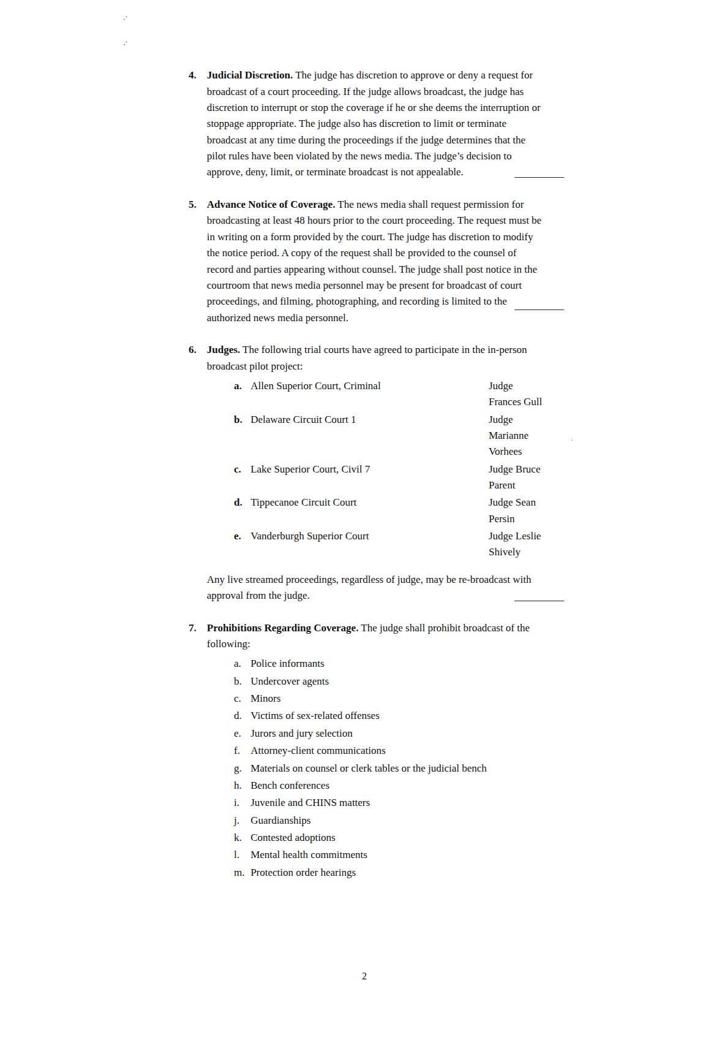.· .·
Judicial Discretion. The judge has discretion to approve or deny a request for broadcast of a court proceeding. If the judge allows broadcast, the judge has discretion to interrupt or stop the coverage if he or she deems the interruption or stoppage appropriate. The judge also has discretion to limit or terminate broadcast at any time during the proceedings if the judge determines that the pilot rules have been violated by the news media. The judge’s decision to approve, deny, limit, or terminate broadcast is not appealable.
Advance Notice of Coverage. The news media shall request permission for broadcasting at least 48 hours prior to the court proceeding. The request must be in writing on a form provided by the court. The judge has discretion to modify the notice period. A copy of the request shall be provided to the counsel of record and parties appearing without counsel. The judge shall post notice in the courtroom that news media personnel may be present for broadcast of court proceedings, and filming, photographing, and recording is limited to the authorized news media personnel.
Judges. The following trial courts have agreed to participate in the in-person broadcast pilot project:
Allen Superior Court, Criminal Judge Frances Gull
Delaware Circuit Court 1 Judge Marianne Vorhees
Lake Superior Court, Civil 7 Judge Bruce Parent
Tippecanoe Circuit Court Judge Sean Persin
Vanderburgh Superior Court Judge Leslie Shively
Any live streamed proceedings, regardless of judge, may be re-broadcast with approval from the judge.
Prohibitions Regarding Coverage. The judge shall prohibit broadcast of the following:
Police informants
Undercover agents
Minors
Victims of sex-related offenses
Jurors and jury selection
Attorney-client communications
Materials on counsel or clerk tables or the judicial bench
Bench conferences
Juvenile and CHINS matters
Guardianships
Contested adoptions
Mental health commitments
Protection order hearings
.
2